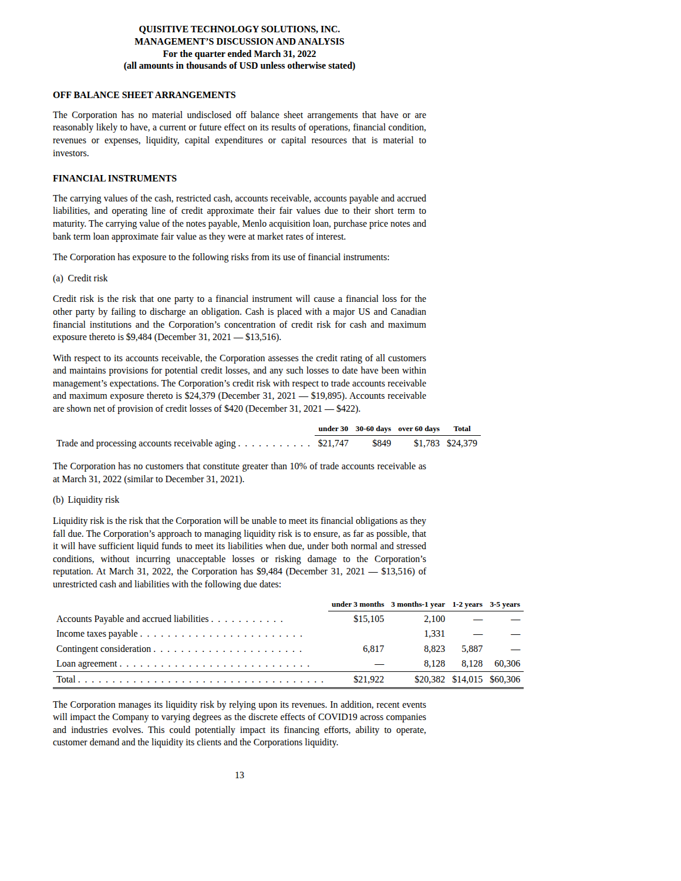QUISITIVE TECHNOLOGY SOLUTIONS, INC.
MANAGEMENT’S DISCUSSION AND ANALYSIS
For the quarter ended March 31, 2022
(all amounts in thousands of USD unless otherwise stated)
Off Balance Sheet Arrangements
The Corporation has no material undisclosed off balance sheet arrangements that have or are reasonably likely to have, a current or future effect on its results of operations, financial condition, revenues or expenses, liquidity, capital expenditures or capital resources that is material to investors.
Financial Instruments
The carrying values of the cash, restricted cash, accounts receivable, accounts payable and accrued liabilities, and operating line of credit approximate their fair values due to their short term to maturity. The carrying value of the notes payable, Menlo acquisition loan, purchase price notes and bank term loan approximate fair value as they were at market rates of interest.
The Corporation has exposure to the following risks from its use of financial instruments:
(a) Credit risk
Credit risk is the risk that one party to a financial instrument will cause a financial loss for the other party by failing to discharge an obligation. Cash is placed with a major US and Canadian financial institutions and the Corporation’s concentration of credit risk for cash and maximum exposure thereto is $9,484 (December 31, 2021 — $13,516).
With respect to its accounts receivable, the Corporation assesses the credit rating of all customers and maintains provisions for potential credit losses, and any such losses to date have been within management’s expectations. The Corporation’s credit risk with respect to trade accounts receivable and maximum exposure thereto is $24,379 (December 31, 2021 — $19,895). Accounts receivable are shown net of provision of credit losses of $420 (December 31, 2021 — $422).
| | under 30 | 30-60 days | over 60 days | Total |
| --- | --- | --- | --- | --- |
| Trade and processing accounts receivable aging . . . . . . . . . . . | $21,747 | $849 | $1,783 | $24,379 |
The Corporation has no customers that constitute greater than 10% of trade accounts receivable as at March 31, 2022 (similar to December 31, 2021).
(b) Liquidity risk
Liquidity risk is the risk that the Corporation will be unable to meet its financial obligations as they fall due. The Corporation’s approach to managing liquidity risk is to ensure, as far as possible, that it will have sufficient liquid funds to meet its liabilities when due, under both normal and stressed conditions, without incurring unacceptable losses or risking damage to the Corporation’s reputation. At March 31, 2022, the Corporation has $9,484 (December 31, 2021 — $13,516) of unrestricted cash and liabilities with the following due dates:
| | under 3 months | 3 months-1 year | 1-2 years | 3-5 years |
| --- | --- | --- | --- | --- |
| Accounts Payable and accrued liabilities . . . . . . . . . . . | $15,105 | 2,100 | — | — |
| Income taxes payable . . . . . . . . . . . . . . . . . . . . . . . . | | 1,331 | — | — |
| Contingent consideration . . . . . . . . . . . . . . . . . . . . . . | 6,817 | 8,823 | 5,887 | — |
| Loan agreement . . . . . . . . . . . . . . . . . . . . . . . . . . . . | — | 8,128 | 8,128 | 60,306 |
| Total . . . . . . . . . . . . . . . . . . . . . . . . . . . . . . . . . . . . | $21,922 | $20,382 | $14,015 | $60,306 |
The Corporation manages its liquidity risk by relying upon its revenues. In addition, recent events will impact the Company to varying degrees as the discrete effects of COVID19 across companies and industries evolves. This could potentially impact its financing efforts, ability to operate, customer demand and the liquidity its clients and the Corporations liquidity.
13